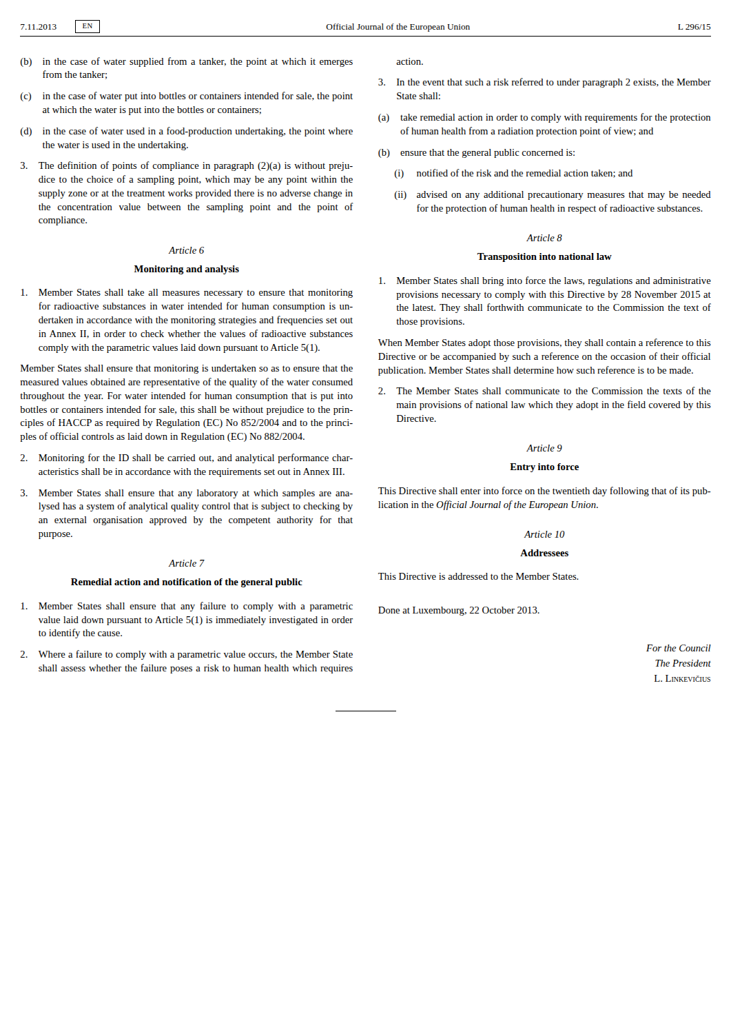7.11.2013 EN Official Journal of the European Union L 296/15
(b) in the case of water supplied from a tanker, the point at which it emerges from the tanker;
(c) in the case of water put into bottles or containers intended for sale, the point at which the water is put into the bottles or containers;
(d) in the case of water used in a food-production undertaking, the point where the water is used in the undertaking.
3. The definition of points of compliance in paragraph (2)(a) is without prejudice to the choice of a sampling point, which may be any point within the supply zone or at the treatment works provided there is no adverse change in the concentration value between the sampling point and the point of compliance.
Article 6
Monitoring and analysis
1. Member States shall take all measures necessary to ensure that monitoring for radioactive substances in water intended for human consumption is undertaken in accordance with the monitoring strategies and frequencies set out in Annex II, in order to check whether the values of radioactive substances comply with the parametric values laid down pursuant to Article 5(1).
Member States shall ensure that monitoring is undertaken so as to ensure that the measured values obtained are representative of the quality of the water consumed throughout the year. For water intended for human consumption that is put into bottles or containers intended for sale, this shall be without prejudice to the principles of HACCP as required by Regulation (EC) No 852/2004 and to the principles of official controls as laid down in Regulation (EC) No 882/2004.
2. Monitoring for the ID shall be carried out, and analytical performance characteristics shall be in accordance with the requirements set out in Annex III.
3. Member States shall ensure that any laboratory at which samples are analysed has a system of analytical quality control that is subject to checking by an external organisation approved by the competent authority for that purpose.
Article 7
Remedial action and notification of the general public
1. Member States shall ensure that any failure to comply with a parametric value laid down pursuant to Article 5(1) is immediately investigated in order to identify the cause.
2. Where a failure to comply with a parametric value occurs, the Member State shall assess whether the failure poses a risk to human health which requires action.
3. In the event that such a risk referred to under paragraph 2 exists, the Member State shall:
(a) take remedial action in order to comply with requirements for the protection of human health from a radiation protection point of view; and
(b) ensure that the general public concerned is:
(i) notified of the risk and the remedial action taken; and
(ii) advised on any additional precautionary measures that may be needed for the protection of human health in respect of radioactive substances.
Article 8
Transposition into national law
1. Member States shall bring into force the laws, regulations and administrative provisions necessary to comply with this Directive by 28 November 2015 at the latest. They shall forthwith communicate to the Commission the text of those provisions.
When Member States adopt those provisions, they shall contain a reference to this Directive or be accompanied by such a reference on the occasion of their official publication. Member States shall determine how such reference is to be made.
2. The Member States shall communicate to the Commission the texts of the main provisions of national law which they adopt in the field covered by this Directive.
Article 9
Entry into force
This Directive shall enter into force on the twentieth day following that of its publication in the Official Journal of the European Union.
Article 10
Addressees
This Directive is addressed to the Member States.
Done at Luxembourg, 22 October 2013.
For the Council
The President
L. Linkevičius